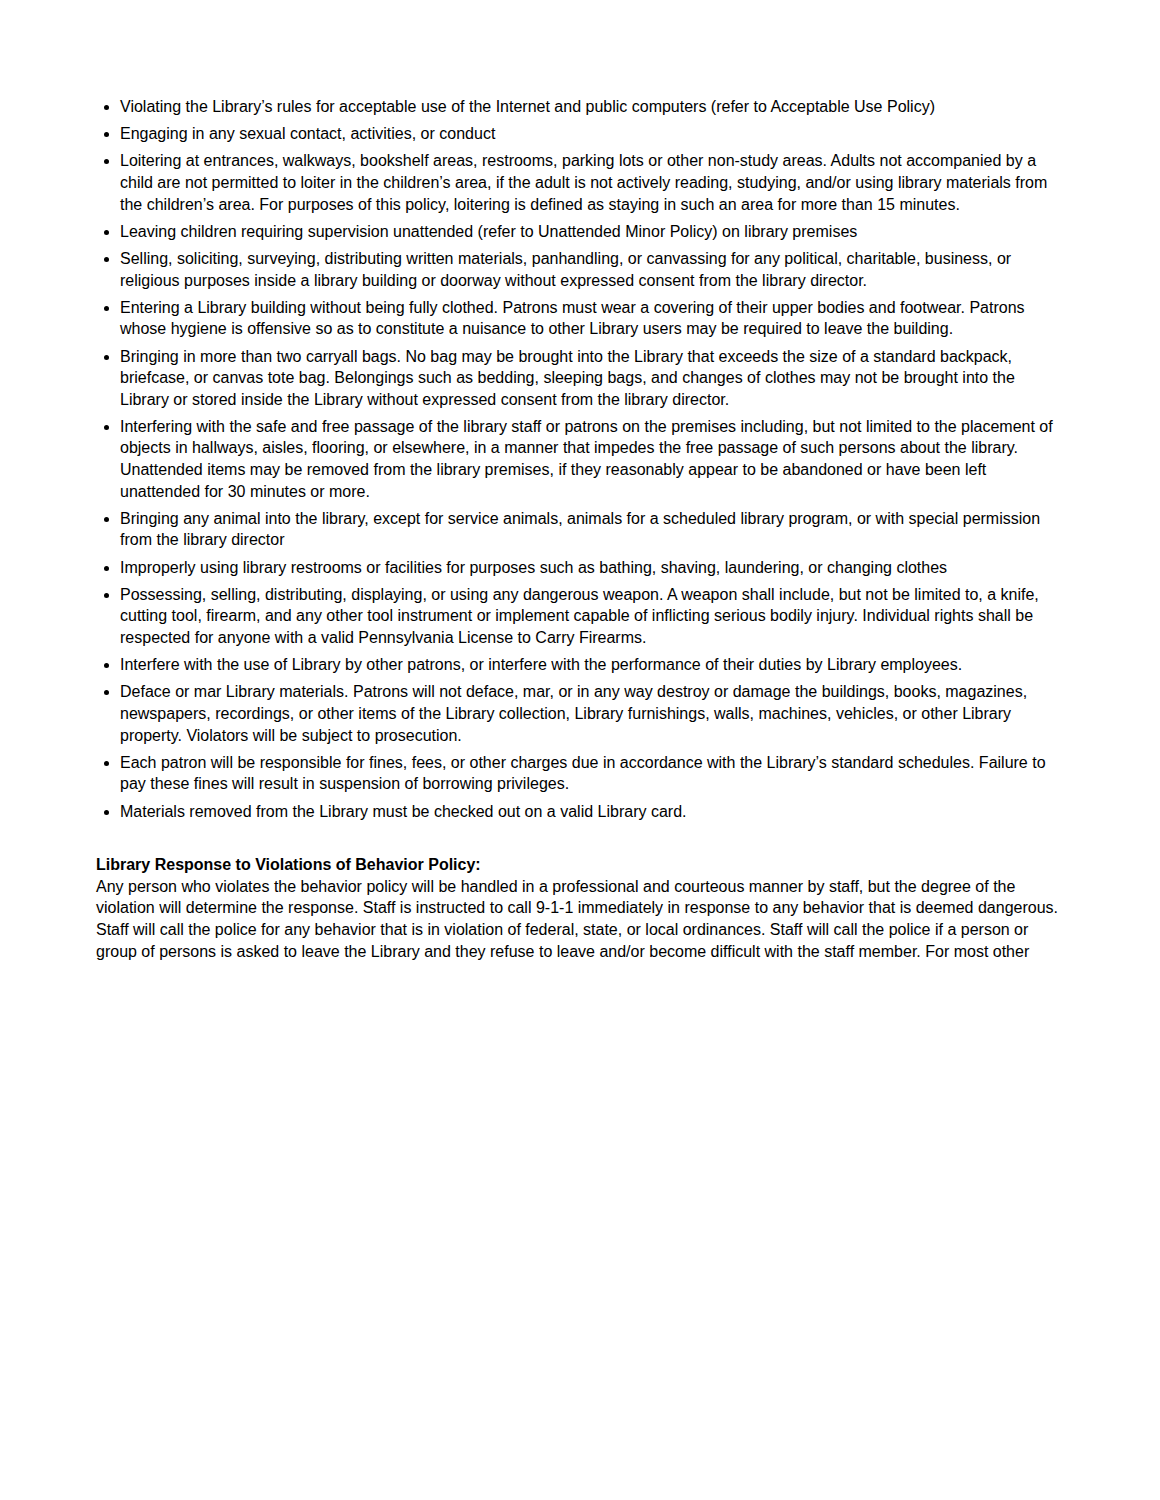Violating the Library’s rules for acceptable use of the Internet and public computers (refer to Acceptable Use Policy)
Engaging in any sexual contact, activities, or conduct
Loitering at entrances, walkways, bookshelf areas, restrooms, parking lots or other non-study areas. Adults not accompanied by a child are not permitted to loiter in the children’s area, if the adult is not actively reading, studying, and/or using library materials from the children’s area. For purposes of this policy, loitering is defined as staying in such an area for more than 15 minutes.
Leaving children requiring supervision unattended (refer to Unattended Minor Policy) on library premises
Selling, soliciting, surveying, distributing written materials, panhandling, or canvassing for any political, charitable, business, or religious purposes inside a library building or doorway without expressed consent from the library director.
Entering a Library building without being fully clothed. Patrons must wear a covering of their upper bodies and footwear. Patrons whose hygiene is offensive so as to constitute a nuisance to other Library users may be required to leave the building.
Bringing in more than two carryall bags. No bag may be brought into the Library that exceeds the size of a standard backpack, briefcase, or canvas tote bag. Belongings such as bedding, sleeping bags, and changes of clothes may not be brought into the Library or stored inside the Library without expressed consent from the library director.
Interfering with the safe and free passage of the library staff or patrons on the premises including, but not limited to the placement of objects in hallways, aisles, flooring, or elsewhere, in a manner that impedes the free passage of such persons about the library. Unattended items may be removed from the library premises, if they reasonably appear to be abandoned or have been left unattended for 30 minutes or more.
Bringing any animal into the library, except for service animals, animals for a scheduled library program, or with special permission from the library director
Improperly using library restrooms or facilities for purposes such as bathing, shaving, laundering, or changing clothes
Possessing, selling, distributing, displaying, or using any dangerous weapon. A weapon shall include, but not be limited to, a knife, cutting tool, firearm, and any other tool instrument or implement capable of inflicting serious bodily injury. Individual rights shall be respected for anyone with a valid Pennsylvania License to Carry Firearms.
Interfere with the use of Library by other patrons, or interfere with the performance of their duties by Library employees.
Deface or mar Library materials. Patrons will not deface, mar, or in any way destroy or damage the buildings, books, magazines, newspapers, recordings, or other items of the Library collection, Library furnishings, walls, machines, vehicles, or other Library property. Violators will be subject to prosecution.
Each patron will be responsible for fines, fees, or other charges due in accordance with the Library’s standard schedules. Failure to pay these fines will result in suspension of borrowing privileges.
Materials removed from the Library must be checked out on a valid Library card.
Library Response to Violations of Behavior Policy:
Any person who violates the behavior policy will be handled in a professional and courteous manner by staff, but the degree of the violation will determine the response. Staff is instructed to call 9-1-1 immediately in response to any behavior that is deemed dangerous. Staff will call the police for any behavior that is in violation of federal, state, or local ordinances. Staff will call the police if a person or group of persons is asked to leave the Library and they refuse to leave and/or become difficult with the staff member. For most other